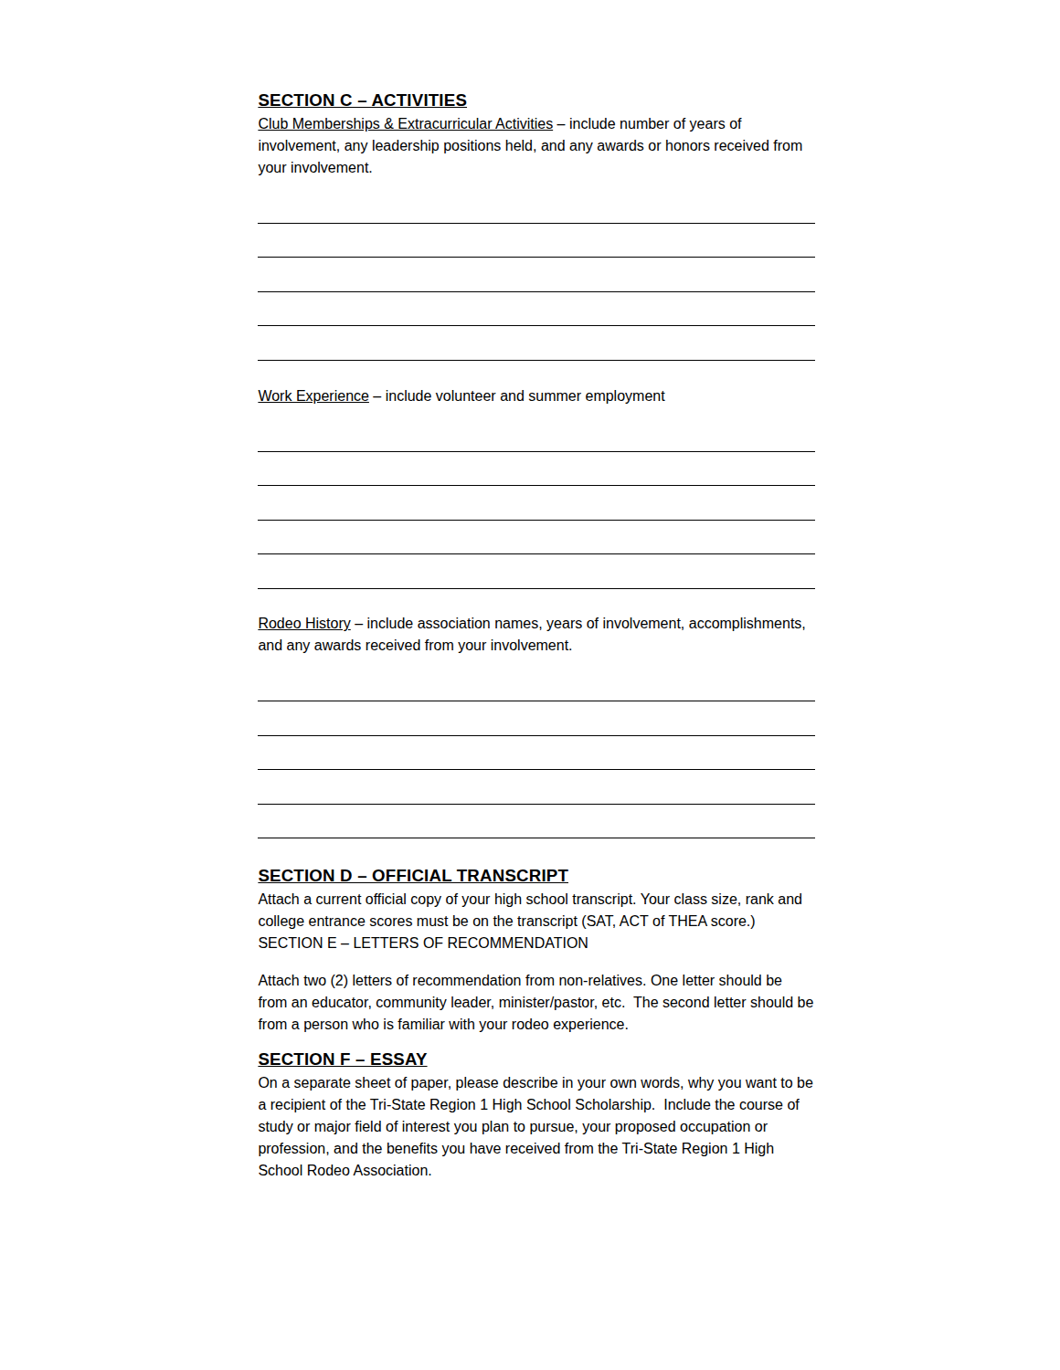SECTION C – ACTIVITIES
Club Memberships & Extracurricular Activities – include number of years of involvement, any leadership positions held, and any awards or honors received from your involvement.
Work Experience – include volunteer and summer employment
Rodeo History – include association names, years of involvement, accomplishments, and any awards received from your involvement.
SECTION D – OFFICIAL TRANSCRIPT
Attach a current official copy of your high school transcript. Your class size, rank and college entrance scores must be on the transcript (SAT, ACT of THEA score.)
SECTION E – LETTERS OF RECOMMENDATION
Attach two (2) letters of recommendation from non-relatives. One letter should be from an educator, community leader, minister/pastor, etc. The second letter should be from a person who is familiar with your rodeo experience.
SECTION F – ESSAY
On a separate sheet of paper, please describe in your own words, why you want to be a recipient of the Tri-State Region 1 High School Scholarship. Include the course of study or major field of interest you plan to pursue, your proposed occupation or profession, and the benefits you have received from the Tri-State Region 1 High School Rodeo Association.